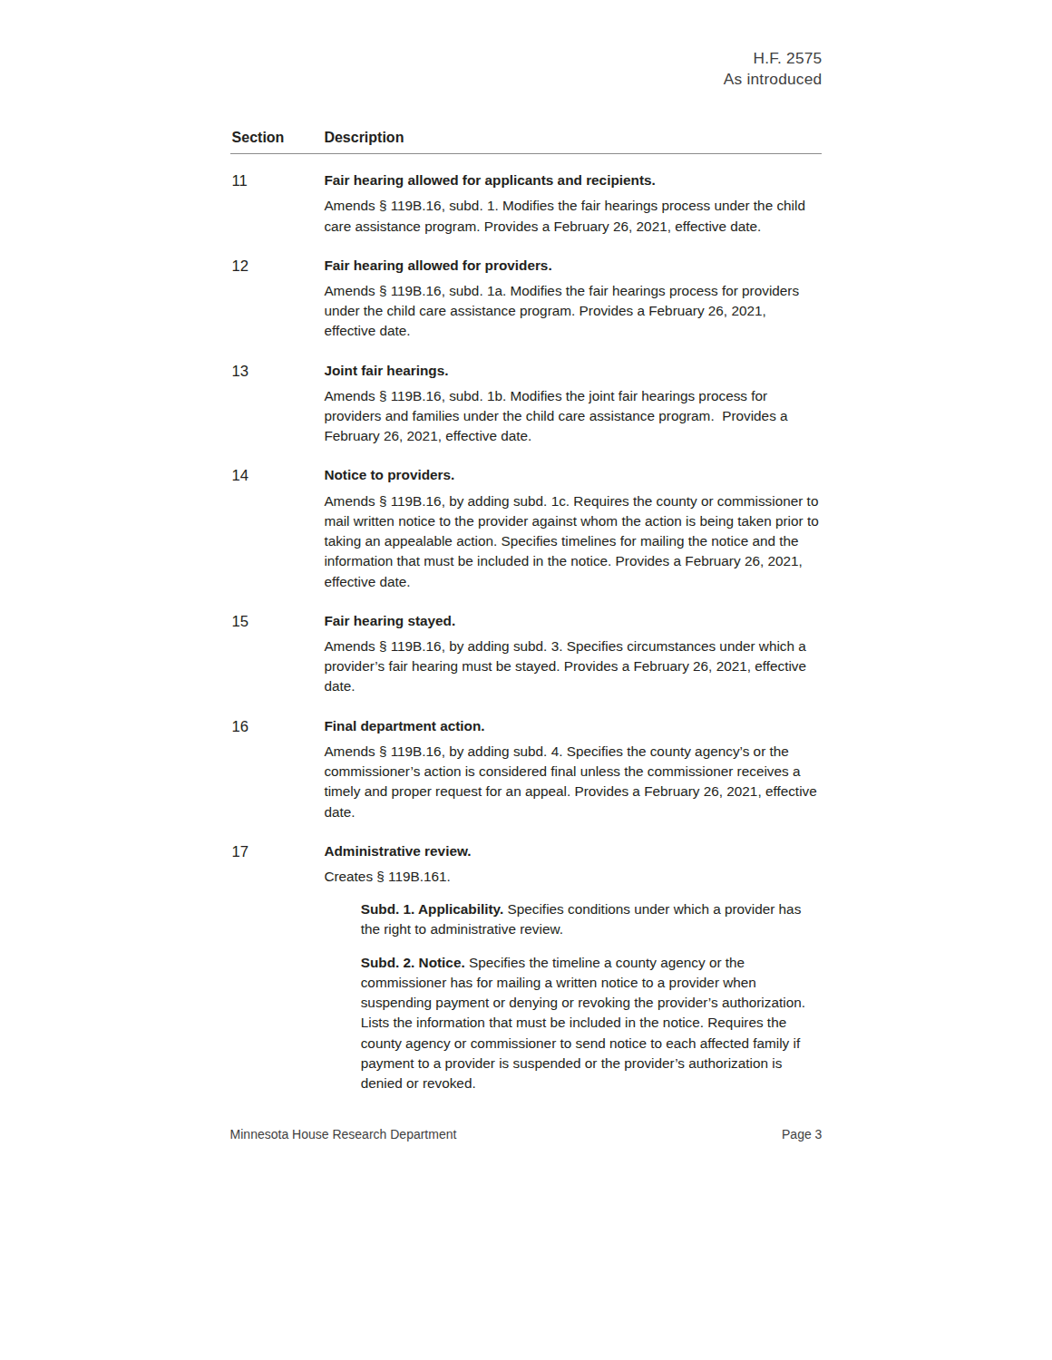H.F. 2575
As introduced
| Section | Description |
| --- | --- |
| 11 | Fair hearing allowed for applicants and recipients. Amends § 119B.16, subd. 1. Modifies the fair hearings process under the child care assistance program. Provides a February 26, 2021, effective date. |
| 12 | Fair hearing allowed for providers. Amends § 119B.16, subd. 1a. Modifies the fair hearings process for providers under the child care assistance program. Provides a February 26, 2021, effective date. |
| 13 | Joint fair hearings. Amends § 119B.16, subd. 1b. Modifies the joint fair hearings process for providers and families under the child care assistance program. Provides a February 26, 2021, effective date. |
| 14 | Notice to providers. Amends § 119B.16, by adding subd. 1c. Requires the county or commissioner to mail written notice to the provider against whom the action is being taken prior to taking an appealable action. Specifies timelines for mailing the notice and the information that must be included in the notice. Provides a February 26, 2021, effective date. |
| 15 | Fair hearing stayed. Amends § 119B.16, by adding subd. 3. Specifies circumstances under which a provider’s fair hearing must be stayed. Provides a February 26, 2021, effective date. |
| 16 | Final department action. Amends § 119B.16, by adding subd. 4. Specifies the county agency’s or the commissioner’s action is considered final unless the commissioner receives a timely and proper request for an appeal. Provides a February 26, 2021, effective date. |
| 17 | Administrative review. Creates § 119B.161. Subd. 1. Applicability. Specifies conditions under which a provider has the right to administrative review. Subd. 2. Notice. Specifies the timeline a county agency or the commissioner has for mailing a written notice to a provider when suspending payment or denying or revoking the provider’s authorization. Lists the information that must be included in the notice. Requires the county agency or commissioner to send notice to each affected family if payment to a provider is suspended or the provider’s authorization is denied or revoked. |
Minnesota House Research Department Page 3